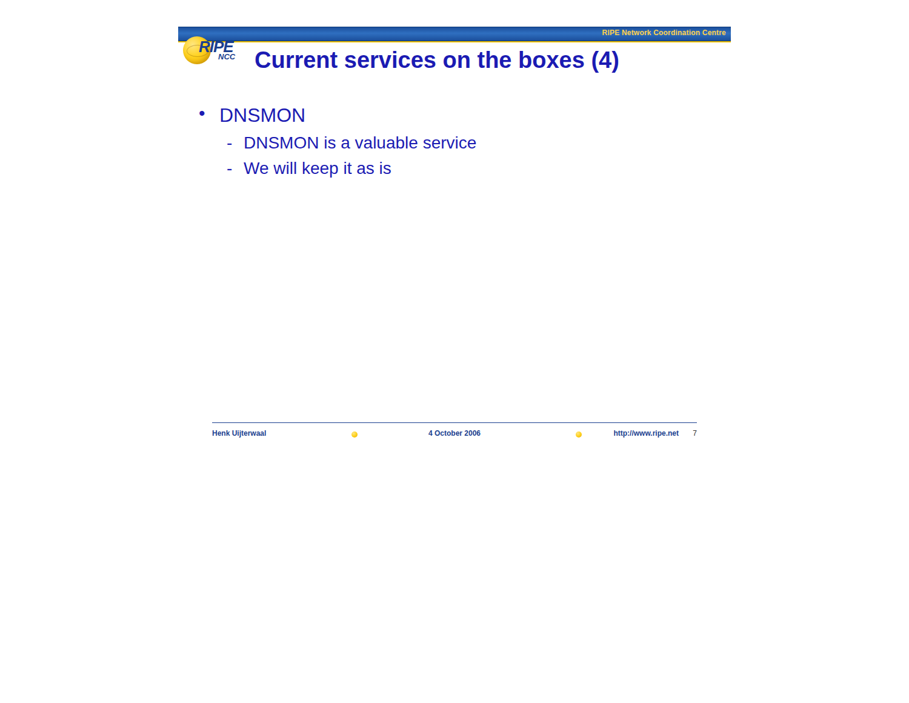RIPE Network Coordination Centre
RIPE
NCC
Current services on the boxes (4)
DNSMON
DNSMON is a valuable service
We will keep it as is
Henk Uijterwaal 4 October 2006 http://www.ripe.net 7